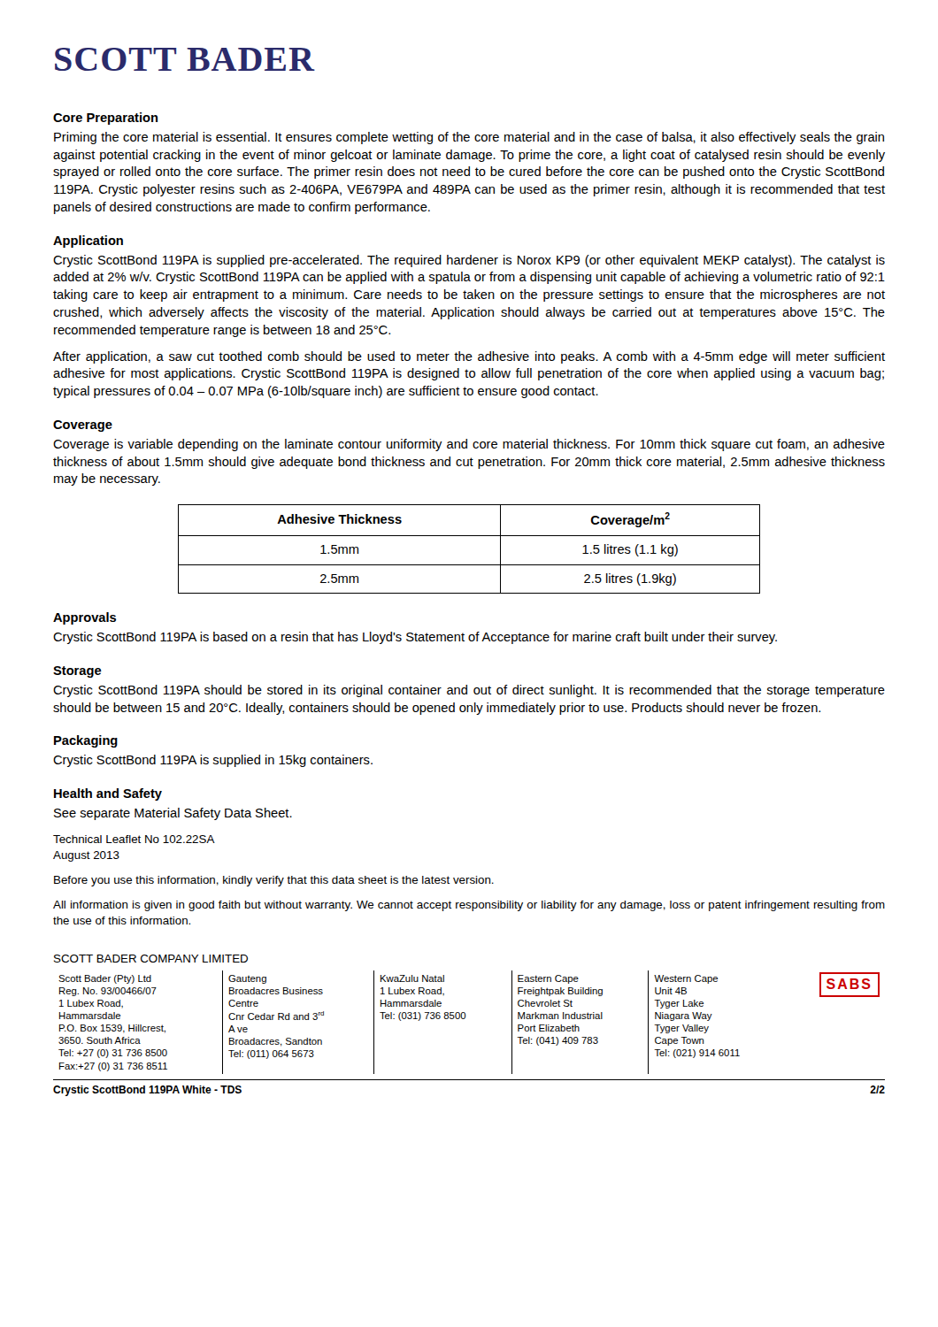SCOTT BADER
Core Preparation
Priming the core material is essential. It ensures complete wetting of the core material and in the case of balsa, it also effectively seals the grain against potential cracking in the event of minor gelcoat or laminate damage. To prime the core, a light coat of catalysed resin should be evenly sprayed or rolled onto the core surface. The primer resin does not need to be cured before the core can be pushed onto the Crystic ScottBond 119PA. Crystic polyester resins such as 2-406PA, VE679PA and 489PA can be used as the primer resin, although it is recommended that test panels of desired constructions are made to confirm performance.
Application
Crystic ScottBond 119PA is supplied pre-accelerated. The required hardener is Norox KP9 (or other equivalent MEKP catalyst). The catalyst is added at 2% w/v. Crystic ScottBond 119PA can be applied with a spatula or from a dispensing unit capable of achieving a volumetric ratio of 92:1 taking care to keep air entrapment to a minimum. Care needs to be taken on the pressure settings to ensure that the microspheres are not crushed, which adversely affects the viscosity of the material. Application should always be carried out at temperatures above 15°C. The recommended temperature range is between 18 and 25°C.
After application, a saw cut toothed comb should be used to meter the adhesive into peaks. A comb with a 4-5mm edge will meter sufficient adhesive for most applications. Crystic ScottBond 119PA is designed to allow full penetration of the core when applied using a vacuum bag; typical pressures of 0.04 – 0.07 MPa (6-10lb/square inch) are sufficient to ensure good contact.
Coverage
Coverage is variable depending on the laminate contour uniformity and core material thickness. For 10mm thick square cut foam, an adhesive thickness of about 1.5mm should give adequate bond thickness and cut penetration. For 20mm thick core material, 2.5mm adhesive thickness may be necessary.
| Adhesive Thickness | Coverage/m 2 |
| --- | --- |
| 1.5mm | 1.5 litres (1.1 kg) |
| 2.5mm | 2.5 litres (1.9kg) |
Approvals
Crystic ScottBond 119PA is based on a resin that has Lloyd's Statement of Acceptance for marine craft built under their survey.
Storage
Crystic ScottBond 119PA should be stored in its original container and out of direct sunlight. It is recommended that the storage temperature should be between 15 and 20°C. Ideally, containers should be opened only immediately prior to use. Products should never be frozen.
Packaging
Crystic ScottBond 119PA is supplied in 15kg containers.
Health and Safety
See separate Material Safety Data Sheet.
Technical Leaflet No 102.22SA
August 2013
Before you use this information, kindly verify that this data sheet is the latest version.
All information is given in good faith but without warranty. We cannot accept responsibility or liability for any damage, loss or patent infringement resulting from the use of this information.
SCOTT BADER COMPANY LIMITED
| Scott Bader (Pty) Ltd Reg. No. 93/00466/07 1 Lubex Road, Hammarsdale P.O. Box 1539, Hillcrest, 3650. South Africa Tel: +27 (0) 31 736 8500 Fax:+27 (0) 31 736 8511 | Gauteng Broadacres Business Centre Cnr Cedar Rd and 3 rd A ve Broadacres, Sandton Tel: (011) 064 5673 | KwaZulu Natal 1 Lubex Road, Hammarsdale Tel: (031) 736 8500 | Eastern Cape Freightpak Building Chevrolet St Markman Industrial Port Elizabeth Tel: (041) 409 783 | Western Cape Unit 4B Tyger Lake Niagara Way Tyger Valley Cape Town Tel: (021) 914 6011 | SABS |
Crystic ScottBond 119PA White - TDS 2/2